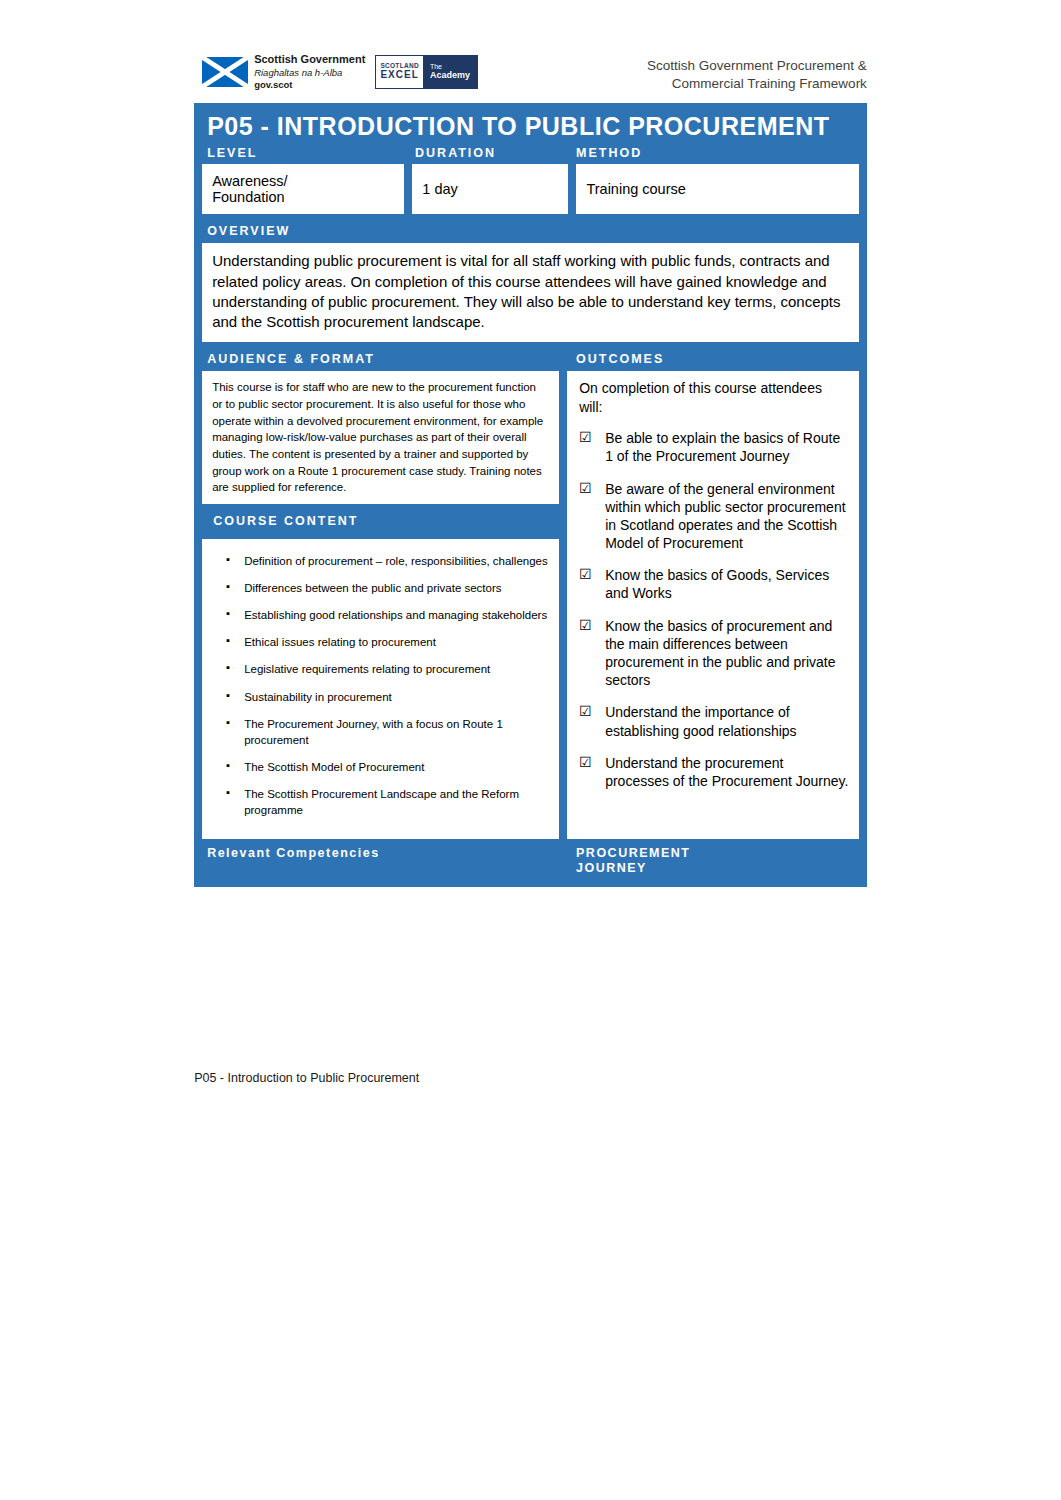Scottish Government
Riaghaltas na h-Alba
gov.scot
SCOTLAND EXCEL
The Academy
Scottish Government Procurement &
Commercial Training Framework
P05 - INTRODUCTION TO PUBLIC PROCUREMENT
LEVEL
DURATION
METHOD
Awareness/
Foundation
1 day
Training course
OVERVIEW
Understanding public procurement is vital for all staff working with public funds, contracts and related policy areas. On completion of this course attendees will have gained knowledge and understanding of public procurement. They will also be able to understand key terms, concepts and the Scottish procurement landscape.
AUDIENCE & FORMAT
OUTCOMES
This course is for staff who are new to the procurement function or to public sector procurement. It is also useful for those who operate within a devolved procurement environment, for example managing low-risk/low-value purchases as part of their overall duties. The content is presented by a trainer and supported by group work on a Route 1 procurement case study. Training notes are supplied for reference.
COURSE CONTENT
Definition of procurement – role, responsibilities, challenges
Differences between the public and private sectors
Establishing good relationships and managing stakeholders
Ethical issues relating to procurement
Legislative requirements relating to procurement
Sustainability in procurement
The Procurement Journey, with a focus on Route 1 procurement
The Scottish Model of Procurement
The Scottish Procurement Landscape and the Reform programme
On completion of this course attendees will:
Be able to explain the basics of Route 1 of the Procurement Journey
Be aware of the general environment within which public sector procurement in Scotland operates and the Scottish Model of Procurement
Know the basics of Goods, Services and Works
Know the basics of procurement and the main differences between procurement in the public and private sectors
Understand the importance of establishing good relationships
Understand the procurement processes of the Procurement Journey.
Relevant Competencies
PROCUREMENT
JOURNEY
P05 - Introduction to Public Procurement